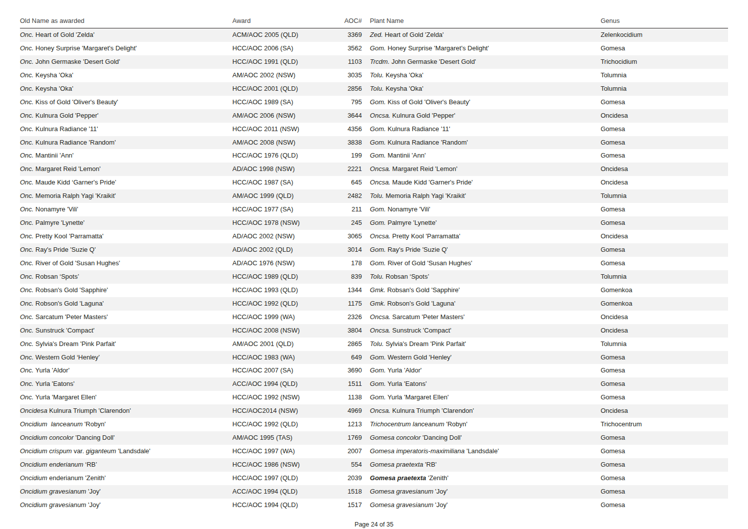| Old Name as awarded | Award | AOC# | Plant Name | Genus |
| --- | --- | --- | --- | --- |
| Onc. Heart of Gold 'Zelda' | ACM/AOC 2005 (QLD) | 3369 | Zed. Heart of Gold 'Zelda' | Zelenkocidium |
| Onc. Honey Surprise 'Margaret's Delight' | HCC/AOC 2006 (SA) | 3562 | Gom. Honey Surprise 'Margaret's Delight' | Gomesa |
| Onc. John Germaske 'Desert Gold' | HCC/AOC 1991 (QLD) | 1103 | Trcdm. John Germaske 'Desert Gold' | Trichocidium |
| Onc. Keysha 'Oka' | AM/AOC 2002 (NSW) | 3035 | Tolu. Keysha 'Oka' | Tolumnia |
| Onc. Keysha 'Oka' | HCC/AOC 2001 (QLD) | 2856 | Tolu. Keysha 'Oka' | Tolumnia |
| Onc. Kiss of Gold 'Oliver's Beauty' | HCC/AOC 1989 (SA) | 795 | Gom. Kiss of Gold 'Oliver's Beauty' | Gomesa |
| Onc. Kulnura Gold 'Pepper' | AM/AOC 2006 (NSW) | 3644 | Oncsa. Kulnura Gold 'Pepper' | Oncidesa |
| Onc. Kulnura Radiance '11' | HCC/AOC 2011 (NSW) | 4356 | Gom. Kulnura Radiance '11' | Gomesa |
| Onc. Kulnura Radiance 'Random' | AM/AOC 2008 (NSW) | 3838 | Gom. Kulnura Radiance 'Random' | Gomesa |
| Onc. Mantinii 'Ann' | HCC/AOC 1976 (QLD) | 199 | Gom. Mantinii 'Ann' | Gomesa |
| Onc. Margaret Reid 'Lemon' | AD/AOC 1998 (NSW) | 2221 | Oncsa. Margaret Reid 'Lemon' | Oncidesa |
| Onc. Maude Kidd ‘Garner's Pride’ | HCC/AOC 1987 (SA) | 645 | Oncsa. Maude Kidd 'Garner's Pride' | Oncidesa |
| Onc. Memoria Ralph Yagi 'Kraikit' | AM/AOC 1999 (QLD) | 2482 | Tolu. Memoria Ralph Yagi 'Kraikit' | Tolumnia |
| Onc. Nonamyre 'Vili' | HCC/AOC 1977 (SA) | 211 | Gom. Nonamyre 'Vili' | Gomesa |
| Onc. Palmyre 'Lynette' | HCC/AOC 1978 (NSW) | 245 | Gom. Palmyre 'Lynette' | Gomesa |
| Onc. Pretty Kool 'Parramatta' | AD/AOC 2002 (NSW) | 3065 | Oncsa. Pretty Kool 'Parramatta' | Oncidesa |
| Onc. Ray's Pride 'Suzie Q' | AD/AOC 2002 (QLD) | 3014 | Gom. Ray's Pride 'Suzie Q' | Gomesa |
| Onc. River of Gold 'Susan Hughes' | AD/AOC 1976 (NSW) | 178 | Gom. River of Gold 'Susan Hughes' | Gomesa |
| Onc. Robsan ‘Spots’ | HCC/AOC 1989 (QLD) | 839 | Tolu. Robsan ‘Spots’ | Tolumnia |
| Onc. Robsan's Gold 'Sapphire' | HCC/AOC 1993 (QLD) | 1344 | Gmk. Robsan's Gold 'Sapphire' | Gomenkoa |
| Onc. Robson's Gold 'Laguna' | HCC/AOC 1992 (QLD) | 1175 | Gmk. Robson's Gold 'Laguna' | Gomenkoa |
| Onc. Sarcatum 'Peter Masters' | HCC/AOC 1999 (WA) | 2326 | Oncsa. Sarcatum 'Peter Masters' | Oncidesa |
| Onc. Sunstruck 'Compact' | HCC/AOC 2008 (NSW) | 3804 | Oncsa. Sunstruck 'Compact' | Oncidesa |
| Onc. Sylvia's Dream 'Pink Parfait' | AM/AOC 2001 (QLD) | 2865 | Tolu. Sylvia's Dream 'Pink Parfait' | Tolumnia |
| Onc. Western Gold ‘Henley’ | HCC/AOC 1983 (WA) | 649 | Gom. Western Gold 'Henley' | Gomesa |
| Onc. Yurla 'Aldor' | HCC/AOC 2007 (SA) | 3690 | Gom. Yurla 'Aldor' | Gomesa |
| Onc. Yurla 'Eatons' | ACC/AOC 1994 (QLD) | 1511 | Gom. Yurla 'Eatons' | Gomesa |
| Onc. Yurla 'Margaret Ellen' | HCC/AOC 1992 (NSW) | 1138 | Gom. Yurla 'Margaret Ellen' | Gomesa |
| Oncidesa Kulnura Triumph 'Clarendon' | HCC/AOC2014 (NSW) | 4969 | Oncsa. Kulnura Triumph 'Clarendon' | Oncidesa |
| Oncidium lanceanum 'Robyn' | HCC/AOC 1992 (QLD) | 1213 | Trichocentrum lanceanum 'Robyn' | Trichocentrum |
| Oncidium concolor 'Dancing Doll' | AM/AOC 1995 (TAS) | 1769 | Gomesa concolor 'Dancing Doll' | Gomesa |
| Oncidium crispum var. giganteum 'Landsdale' | HCC/AOC 1997 (WA) | 2007 | Gomesa imperatoris-maximiliana 'Landsdale' | Gomesa |
| Oncidium enderianum ‘RB’ | HCC/AOC 1986 (NSW) | 554 | Gomesa praetexta 'RB' | Gomesa |
| Oncidium enderianum 'Zenith' | HCC/AOC 1997 (QLD) | 2039 | Gomesa praetexta 'Zenith' | Gomesa |
| Oncidium gravesianum 'Joy' | ACC/AOC 1994 (QLD) | 1518 | Gomesa gravesianum 'Joy' | Gomesa |
| Oncidium gravesianum 'Joy' | HCC/AOC 1994 (QLD) | 1517 | Gomesa gravesianum 'Joy' | Gomesa |
Page 24 of 35